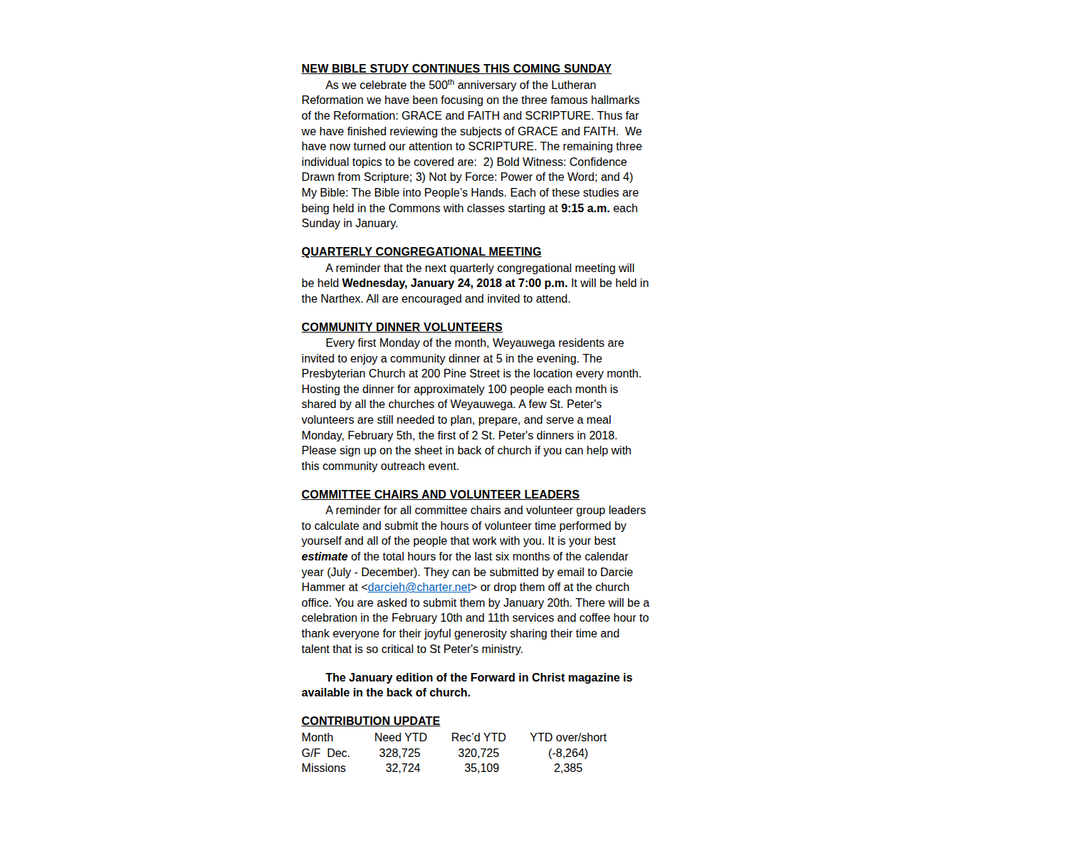NEW BIBLE STUDY CONTINUES THIS COMING SUNDAY
As we celebrate the 500th anniversary of the Lutheran Reformation we have been focusing on the three famous hallmarks of the Reformation: GRACE and FAITH and SCRIPTURE. Thus far we have finished reviewing the subjects of GRACE and FAITH. We have now turned our attention to SCRIPTURE. The remaining three individual topics to be covered are: 2) Bold Witness: Confidence Drawn from Scripture; 3) Not by Force: Power of the Word; and 4) My Bible: The Bible into People’s Hands. Each of these studies are being held in the Commons with classes starting at 9:15 a.m. each Sunday in January.
QUARTERLY CONGREGATIONAL MEETING
A reminder that the next quarterly congregational meeting will be held Wednesday, January 24, 2018 at 7:00 p.m. It will be held in the Narthex. All are encouraged and invited to attend.
COMMUNITY DINNER VOLUNTEERS
Every first Monday of the month, Weyauwega residents are invited to enjoy a community dinner at 5 in the evening. The Presbyterian Church at 200 Pine Street is the location every month. Hosting the dinner for approximately 100 people each month is shared by all the churches of Weyauwega. A few St. Peter's volunteers are still needed to plan, prepare, and serve a meal Monday, February 5th, the first of 2 St. Peter's dinners in 2018. Please sign up on the sheet in back of church if you can help with this community outreach event.
COMMITTEE CHAIRS AND VOLUNTEER LEADERS
A reminder for all committee chairs and volunteer group leaders to calculate and submit the hours of volunteer time performed by yourself and all of the people that work with you. It is your best estimate of the total hours for the last six months of the calendar year (July - December). They can be submitted by email to Darcie Hammer at <darcieh@charter.net> or drop them off at the church office. You are asked to submit them by January 20th. There will be a celebration in the February 10th and 11th services and coffee hour to thank everyone for their joyful generosity sharing their time and talent that is so critical to St Peter's ministry.
The January edition of the Forward in Christ magazine is available in the back of church.
CONTRIBUTION UPDATE
| Month | Need YTD | Rec’d YTD | YTD over/short |
| G/F Dec. | 328,725 | 320,725 | (-8,264) |
| Missions | 32,724 | 35,109 | 2,385 |